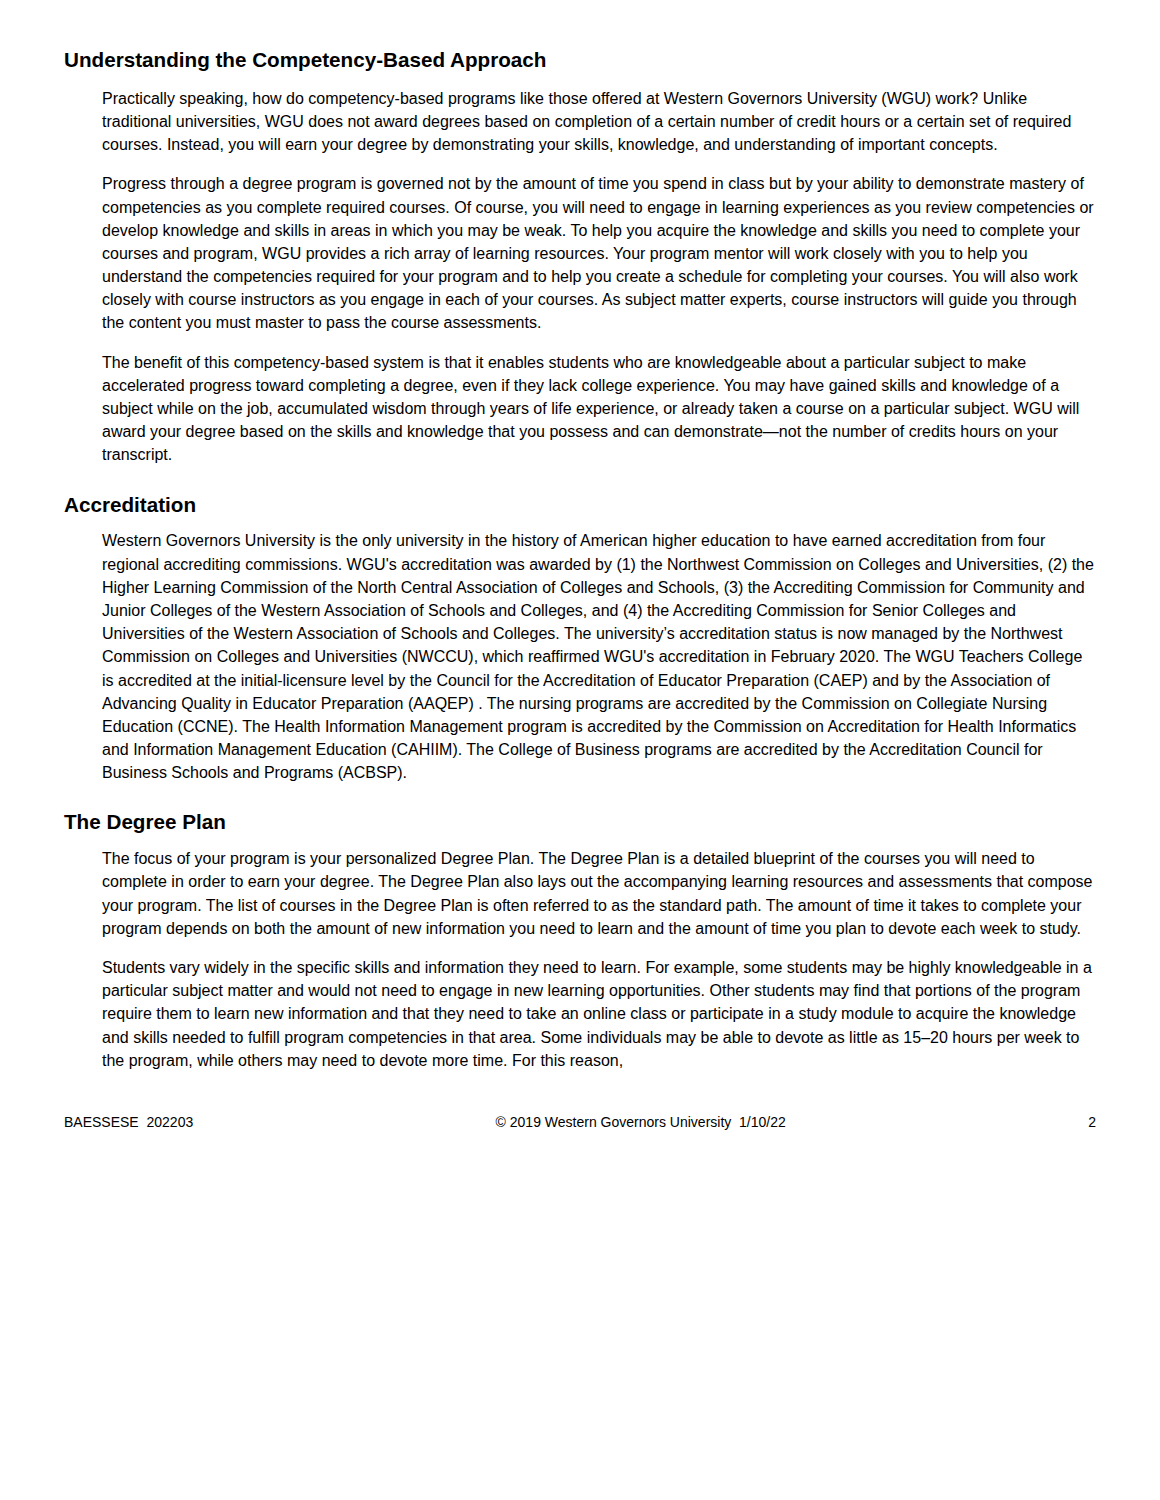Understanding the Competency-Based Approach
Practically speaking, how do competency-based programs like those offered at Western Governors University (WGU) work? Unlike traditional universities, WGU does not award degrees based on completion of a certain number of credit hours or a certain set of required courses. Instead, you will earn your degree by demonstrating your skills, knowledge, and understanding of important concepts.
Progress through a degree program is governed not by the amount of time you spend in class but by your ability to demonstrate mastery of competencies as you complete required courses. Of course, you will need to engage in learning experiences as you review competencies or develop knowledge and skills in areas in which you may be weak. To help you acquire the knowledge and skills you need to complete your courses and program, WGU provides a rich array of learning resources. Your program mentor will work closely with you to help you understand the competencies required for your program and to help you create a schedule for completing your courses. You will also work closely with course instructors as you engage in each of your courses. As subject matter experts, course instructors will guide you through the content you must master to pass the course assessments.
The benefit of this competency-based system is that it enables students who are knowledgeable about a particular subject to make accelerated progress toward completing a degree, even if they lack college experience. You may have gained skills and knowledge of a subject while on the job, accumulated wisdom through years of life experience, or already taken a course on a particular subject. WGU will award your degree based on the skills and knowledge that you possess and can demonstrate—not the number of credits hours on your transcript.
Accreditation
Western Governors University is the only university in the history of American higher education to have earned accreditation from four regional accrediting commissions. WGU's accreditation was awarded by (1) the Northwest Commission on Colleges and Universities, (2) the Higher Learning Commission of the North Central Association of Colleges and Schools, (3) the Accrediting Commission for Community and Junior Colleges of the Western Association of Schools and Colleges, and (4) the Accrediting Commission for Senior Colleges and Universities of the Western Association of Schools and Colleges. The university’s accreditation status is now managed by the Northwest Commission on Colleges and Universities (NWCCU), which reaffirmed WGU's accreditation in February 2020. The WGU Teachers College is accredited at the initial-licensure level by the Council for the Accreditation of Educator Preparation (CAEP) and by the Association of Advancing Quality in Educator Preparation (AAQEP) . The nursing programs are accredited by the Commission on Collegiate Nursing Education (CCNE). The Health Information Management program is accredited by the Commission on Accreditation for Health Informatics and Information Management Education (CAHIIM). The College of Business programs are accredited by the Accreditation Council for Business Schools and Programs (ACBSP).
The Degree Plan
The focus of your program is your personalized Degree Plan. The Degree Plan is a detailed blueprint of the courses you will need to complete in order to earn your degree. The Degree Plan also lays out the accompanying learning resources and assessments that compose your program. The list of courses in the Degree Plan is often referred to as the standard path. The amount of time it takes to complete your program depends on both the amount of new information you need to learn and the amount of time you plan to devote each week to study.
Students vary widely in the specific skills and information they need to learn. For example, some students may be highly knowledgeable in a particular subject matter and would not need to engage in new learning opportunities. Other students may find that portions of the program require them to learn new information and that they need to take an online class or participate in a study module to acquire the knowledge and skills needed to fulfill program competencies in that area. Some individuals may be able to devote as little as 15–20 hours per week to the program, while others may need to devote more time. For this reason,
BAESSESE 202203
© 2019 Western Governors University 1/10/22
2